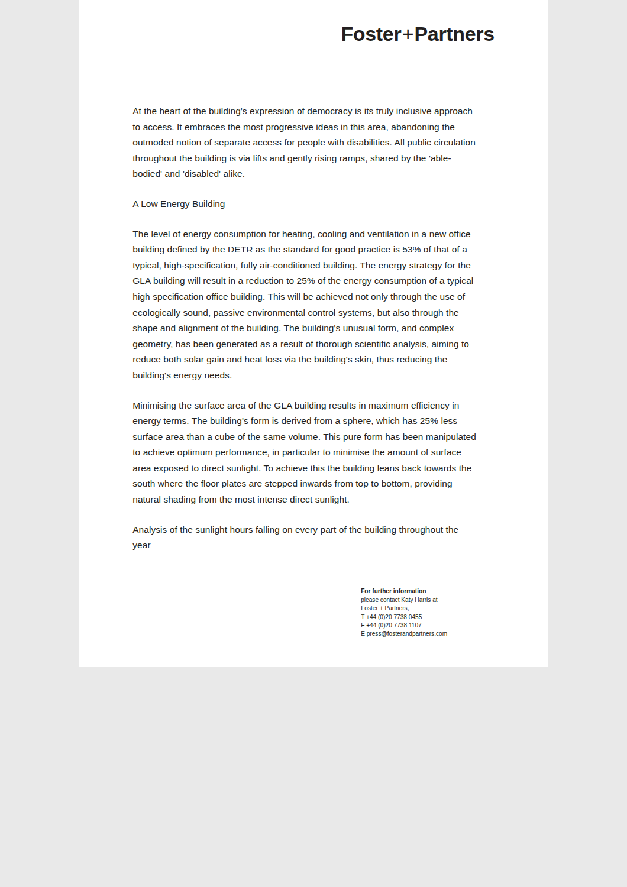Foster+Partners
At the heart of the building's expression of democracy is its truly inclusive approach to access. It embraces the most progressive ideas in this area, abandoning the outmoded notion of separate access for people with disabilities. All public circulation throughout the building is via lifts and gently rising ramps, shared by the 'able-bodied' and 'disabled' alike.
A Low Energy Building
The level of energy consumption for heating, cooling and ventilation in a new office building defined by the DETR as the standard for good practice is 53% of that of a typical, high-specification, fully air-conditioned building. The energy strategy for the GLA building will result in a reduction to 25% of the energy consumption of a typical high specification office building. This will be achieved not only through the use of ecologically sound, passive environmental control systems, but also through the shape and alignment of the building. The building's unusual form, and complex geometry, has been generated as a result of thorough scientific analysis, aiming to reduce both solar gain and heat loss via the building's skin, thus reducing the building's energy needs.
Minimising the surface area of the GLA building results in maximum efficiency in energy terms. The building's form is derived from a sphere, which has 25% less surface area than a cube of the same volume. This pure form has been manipulated to achieve optimum performance, in particular to minimise the amount of surface area exposed to direct sunlight. To achieve this the building leans back towards the south where the floor plates are stepped inwards from top to bottom, providing natural shading from the most intense direct sunlight.
Analysis of the sunlight hours falling on every part of the building throughout the year
For further information
please contact Katy Harris at
Foster + Partners,
T +44 (0)20 7738 0455
F +44 (0)20 7738 1107
E press@fosterandpartners.com